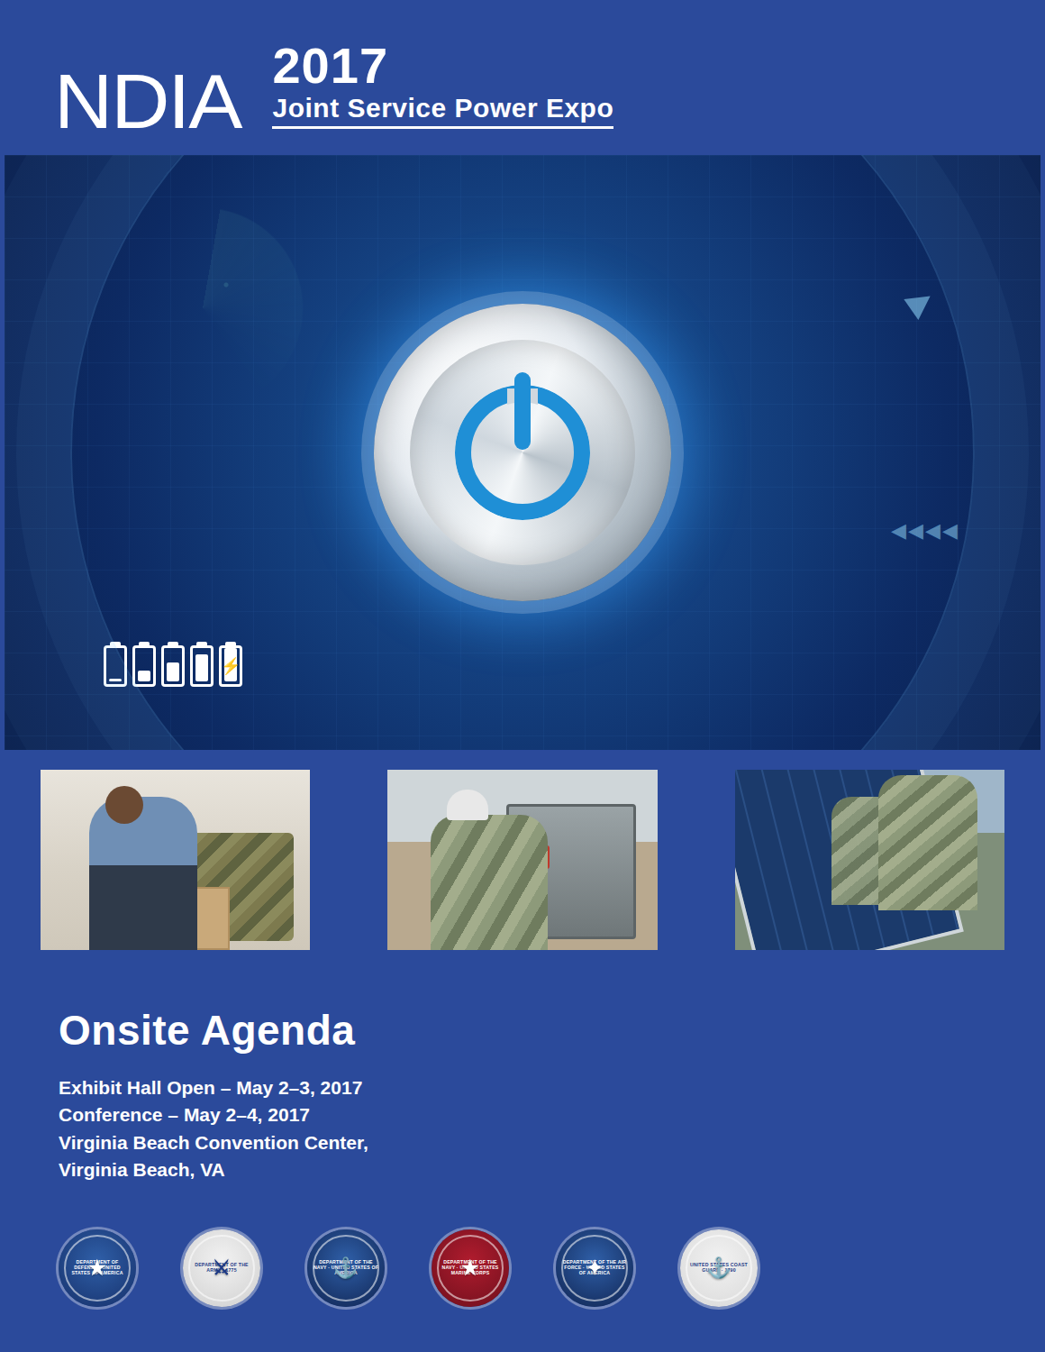NDIA
2017
Joint Service Power Expo
◀◀◀◀
Onsite Agenda
Exhibit Hall Open – May 2–3, 2017
Conference – May 2–4, 2017
Virginia Beach Convention Center,
Virginia Beach, VA
★
Department of Defense · United States of America
⚔
Department of the Army · 1775
⚓
Department of the Navy · United States of America
★
Department of the Navy · United States Marine Corps
✦
Department of the Air Force · United States of America
⚓
United States Coast Guard · 1790